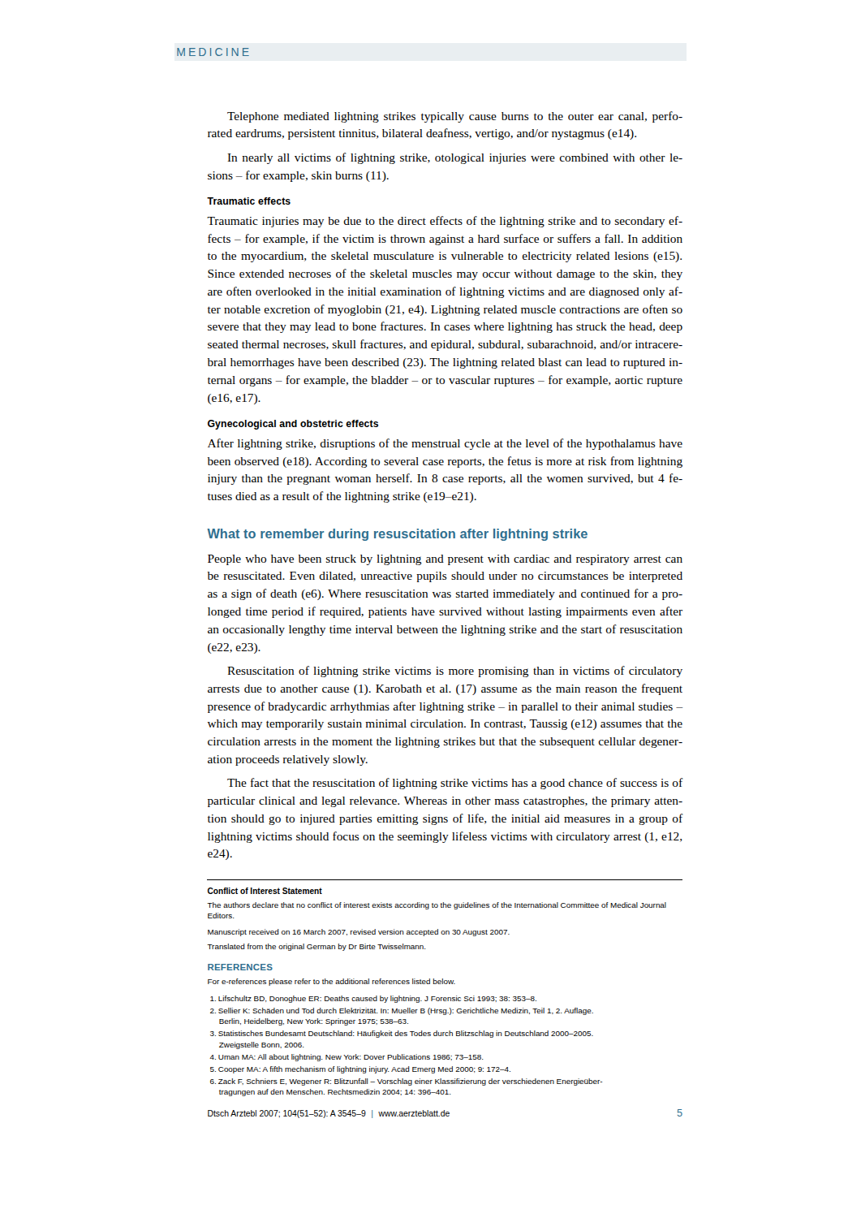MEDICINE
Telephone mediated lightning strikes typically cause burns to the outer ear canal, perforated eardrums, persistent tinnitus, bilateral deafness, vertigo, and/or nystagmus (e14).
In nearly all victims of lightning strike, otological injuries were combined with other lesions – for example, skin burns (11).
Traumatic effects
Traumatic injuries may be due to the direct effects of the lightning strike and to secondary effects – for example, if the victim is thrown against a hard surface or suffers a fall. In addition to the myocardium, the skeletal musculature is vulnerable to electricity related lesions (e15). Since extended necroses of the skeletal muscles may occur without damage to the skin, they are often overlooked in the initial examination of lightning victims and are diagnosed only after notable excretion of myoglobin (21, e4). Lightning related muscle contractions are often so severe that they may lead to bone fractures. In cases where lightning has struck the head, deep seated thermal necroses, skull fractures, and epidural, subdural, subarachnoid, and/or intracerebral hemorrhages have been described (23). The lightning related blast can lead to ruptured internal organs – for example, the bladder – or to vascular ruptures – for example, aortic rupture (e16, e17).
Gynecological and obstetric effects
After lightning strike, disruptions of the menstrual cycle at the level of the hypothalamus have been observed (e18). According to several case reports, the fetus is more at risk from lightning injury than the pregnant woman herself. In 8 case reports, all the women survived, but 4 fetuses died as a result of the lightning strike (e19–e21).
What to remember during resuscitation after lightning strike
People who have been struck by lightning and present with cardiac and respiratory arrest can be resuscitated. Even dilated, unreactive pupils should under no circumstances be interpreted as a sign of death (e6). Where resuscitation was started immediately and continued for a prolonged time period if required, patients have survived without lasting impairments even after an occasionally lengthy time interval between the lightning strike and the start of resuscitation (e22, e23).
Resuscitation of lightning strike victims is more promising than in victims of circulatory arrests due to another cause (1). Karobath et al. (17) assume as the main reason the frequent presence of bradycardic arrhythmias after lightning strike – in parallel to their animal studies – which may temporarily sustain minimal circulation. In contrast, Taussig (e12) assumes that the circulation arrests in the moment the lightning strikes but that the subsequent cellular degeneration proceeds relatively slowly.
The fact that the resuscitation of lightning strike victims has a good chance of success is of particular clinical and legal relevance. Whereas in other mass catastrophes, the primary attention should go to injured parties emitting signs of life, the initial aid measures in a group of lightning victims should focus on the seemingly lifeless victims with circulatory arrest (1, e12, e24).
Conflict of Interest Statement
The authors declare that no conflict of interest exists according to the guidelines of the International Committee of Medical Journal Editors.
Manuscript received on 16 March 2007, revised version accepted on 30 August 2007.
Translated from the original German by Dr Birte Twisselmann.
REFERENCES
For e-references please refer to the additional references listed below.
Lifschultz BD, Donoghue ER: Deaths caused by lightning. J Forensic Sci 1993; 38: 353–8.
Sellier K: Schäden und Tod durch Elektrizität. In: Mueller B (Hrsg.): Gerichtliche Medizin, Teil 1, 2. Auflage. Berlin, Heidelberg, New York: Springer 1975; 538–63.
Statistisches Bundesamt Deutschland: Häufigkeit des Todes durch Blitzschlag in Deutschland 2000–2005. Zweigstelle Bonn, 2006.
Uman MA: All about lightning. New York: Dover Publications 1986; 73–158.
Cooper MA: A fifth mechanism of lightning injury. Acad Emerg Med 2000; 9: 172–4.
Zack F, Schniers E, Wegener R: Blitzunfall – Vorschlag einer Klassifizierung der verschiedenen Energieüber- tragungen auf den Menschen. Rechtsmedizin 2004; 14: 396–401.
Dtsch Arztebl 2007; 104(51–52): A 3545–9 | www.aerzteblatt.de
5